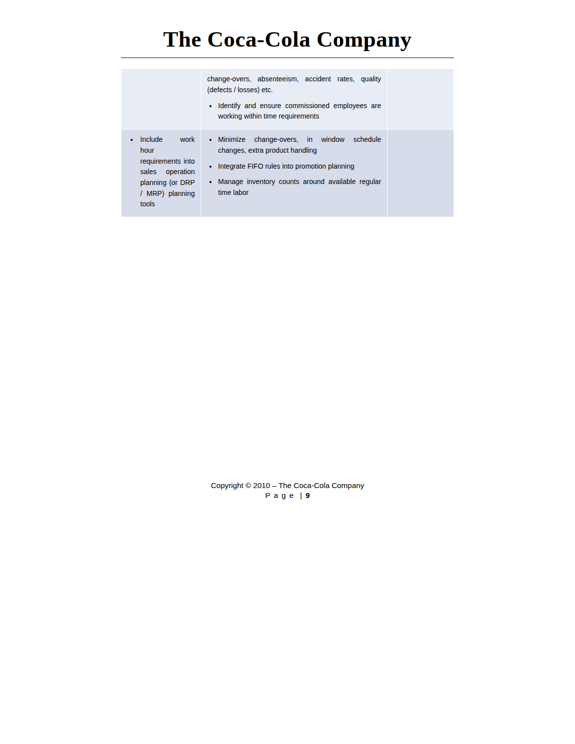The Coca-Cola Company
| | change-overs, absenteeism, accident rates, quality (defects / losses) etc. Identify and ensure commissioned employees are working within time requirements | |
| Include work hour requirements into sales operation planning (or DRP / MRP) planning tools | Minimize change-overs, in window schedule changes, extra product handling Integrate FIFO rules into promotion planning Manage inventory counts around available regular time labor | |
Copyright © 2010 – The Coca-Cola Company
P a g e | 9